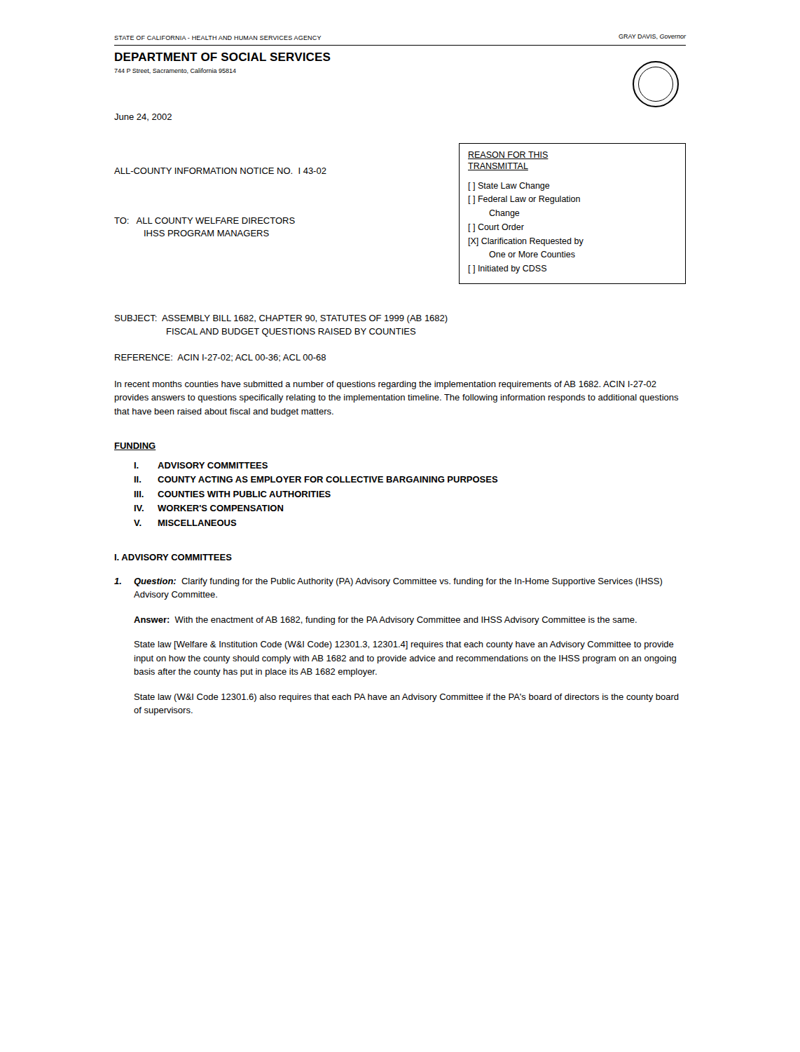GRAY DAVIS, Governor
State of California - Health and Human Services Agency
DEPARTMENT OF SOCIAL SERVICES
744 P Street, Sacramento, California 95814
June 24, 2002
ALL-COUNTY INFORMATION NOTICE NO. I 43-02
TO: ALL COUNTY WELFARE DIRECTORS
IHSS PROGRAM MANAGERS
REASON FOR THIS
TRANSMITTAL
[ ] State Law Change
[ ] Federal Law or Regulation
Change
[ ] Court Order
[X] Clarification Requested by
One or More Counties
[ ] Initiated by CDSS
SUBJECT: ASSEMBLY BILL 1682, CHAPTER 90, STATUTES OF 1999 (AB 1682) FISCAL AND BUDGET QUESTIONS RAISED BY COUNTIES
REFERENCE: ACIN I-27-02; ACL 00-36; ACL 00-68
In recent months counties have submitted a number of questions regarding the implementation requirements of AB 1682. ACIN I-27-02 provides answers to questions specifically relating to the implementation timeline. The following information responds to additional questions that have been raised about fiscal and budget matters.
FUNDING
I. ADVISORY COMMITTEES
II. COUNTY ACTING AS EMPLOYER FOR COLLECTIVE BARGAINING PURPOSES
III. COUNTIES WITH PUBLIC AUTHORITIES
IV. WORKER'S COMPENSATION
V. MISCELLANEOUS
I. ADVISORY COMMITTEES
1.
Question: Clarify funding for the Public Authority (PA) Advisory Committee vs. funding for the In-Home Supportive Services (IHSS) Advisory Committee.
Answer: With the enactment of AB 1682, funding for the PA Advisory Committee and IHSS Advisory Committee is the same.
State law [Welfare & Institution Code (W&I Code) 12301.3, 12301.4] requires that each county have an Advisory Committee to provide input on how the county should comply with AB 1682 and to provide advice and recommendations on the IHSS program on an ongoing basis after the county has put in place its AB 1682 employer.
State law (W&I Code 12301.6) also requires that each PA have an Advisory Committee if the PA's board of directors is the county board of supervisors.